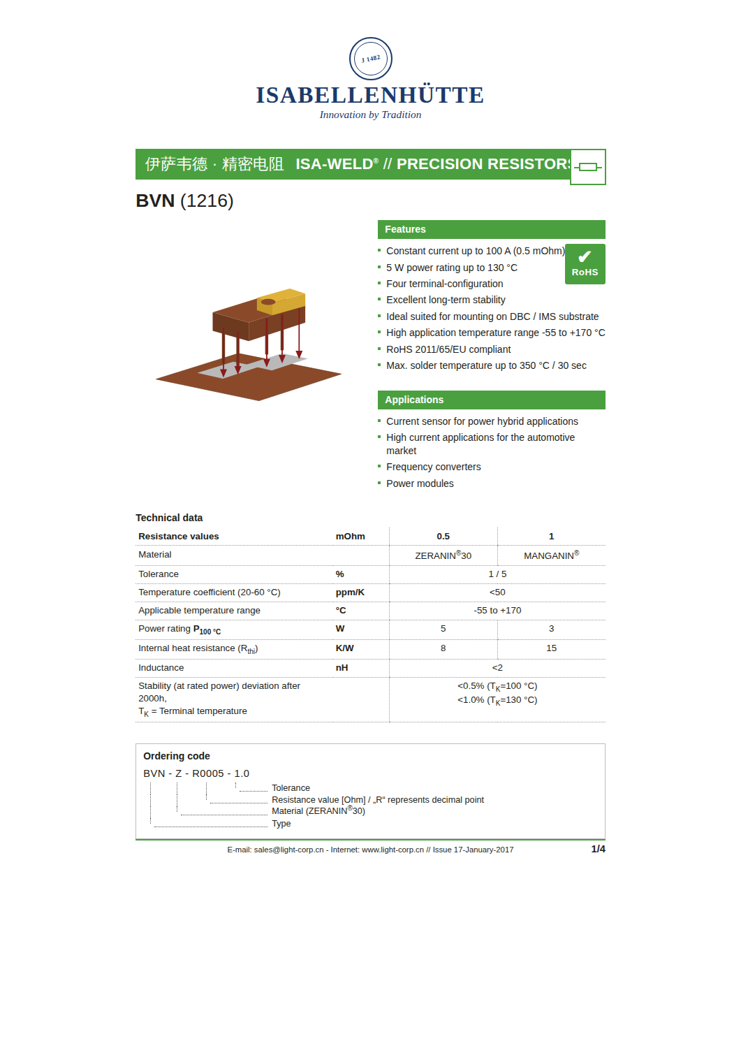J 1482
ISABELLENHÜTTE
Innovation by Tradition
伊萨韦德 · 精密电阻 ISA-WELD® // PRECISION RESISTORS
BVN (1216)
Features
✔
RoHS
Constant current up to 100 A (0.5 mOhm)
5 W power rating up to 130 °C
Four terminal-configuration
Excellent long-term stability
Ideal suited for mounting on DBC / IMS substrate
High application temperature range -55 to +170 °C
RoHS 2011/65/EU compliant
Max. solder temperature up to 350 °C / 30 sec
Applications
Current sensor for power hybrid applications
High current applications for the automotive market
Frequency converters
Power modules
Technical data
| Resistance values | mOhm | 0.5 | 1 |
| Material | | ZERANIN ® 30 | MANGANIN ® |
| Tolerance | % | 1 / 5 |
| Temperature coefficient (20-60 °C) | ppm/K | <50 |
| Applicable temperature range | °C | -55 to +170 |
| Power rating P 100 °C | W | 5 | 3 |
| Internal heat resistance (R thi ) | K/W | 8 | 15 |
| Inductance | nH | <2 |
| Stability (at rated power) deviation after 2000h, T K = Terminal temperature | | <0.5% (T K =100 °C) <1.0% (T K =130 °C) |
Ordering code
BVN - Z - R0005 - 1.0
Tolerance
Resistance value [Ohm] / „R“ represents decimal point
Material (ZERANIN®30)
Type
E-mail: sales@light-corp.cn - Internet: www.light-corp.cn // Issue 17-January-2017
1/4